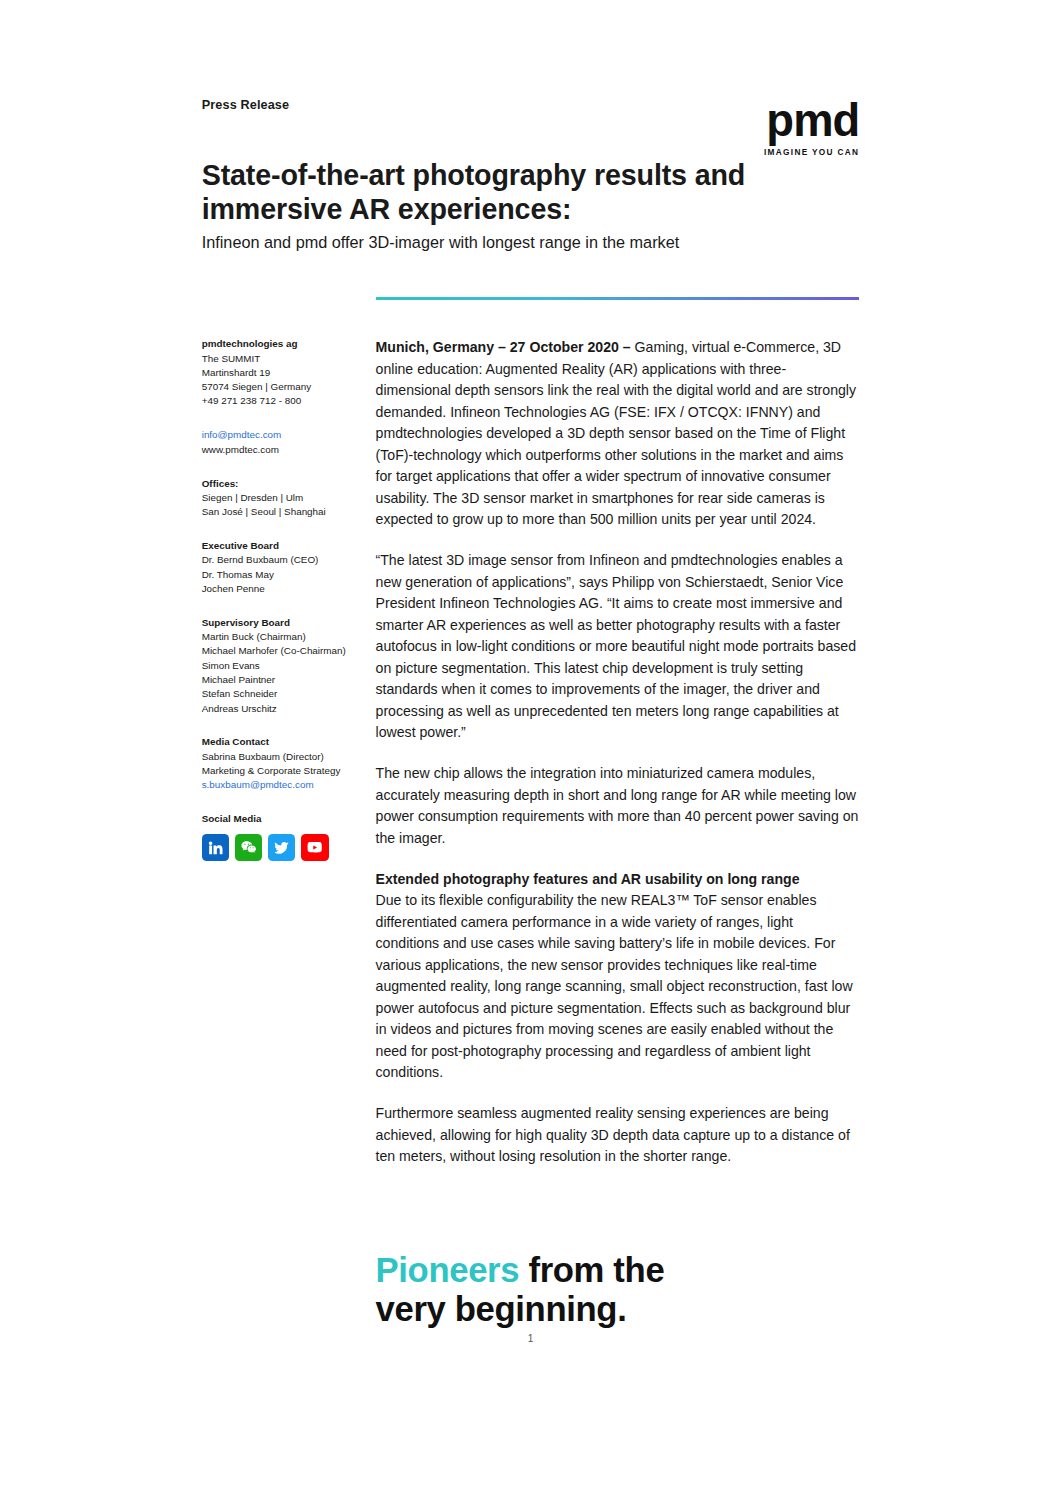Press Release
pmd IMAGINE YOU CAN
State-of-the-art photography results and immersive AR experiences:
Infineon and pmd offer 3D-imager with longest range in the market
pmdtechnologies ag
The SUMMIT
Martinshardt 19
57074 Siegen | Germany
+49 271 238 712 - 800
info@pmdtec.com
www.pmdtec.com
Offices:
Siegen | Dresden | Ulm
San José | Seoul | Shanghai
Executive Board
Dr. Bernd Buxbaum (CEO)
Dr. Thomas May
Jochen Penne
Supervisory Board
Martin Buck (Chairman)
Michael Marhofer (Co-Chairman)
Simon Evans
Michael Paintner
Stefan Schneider
Andreas Urschitz
Media Contact
Sabrina Buxbaum (Director)
Marketing & Corporate Strategy
s.buxbaum@pmdtec.com
Social Media
Munich, Germany – 27 October 2020 – Gaming, virtual e-Commerce, 3D online education: Augmented Reality (AR) applications with three-dimensional depth sensors link the real with the digital world and are strongly demanded. Infineon Technologies AG (FSE: IFX / OTCQX: IFNNY) and pmdtechnologies developed a 3D depth sensor based on the Time of Flight (ToF)-technology which outperforms other solutions in the market and aims for target applications that offer a wider spectrum of innovative consumer usability. The 3D sensor market in smartphones for rear side cameras is expected to grow up to more than 500 million units per year until 2024.
“The latest 3D image sensor from Infineon and pmdtechnologies enables a new generation of applications”, says Philipp von Schierstaedt, Senior Vice President Infineon Technologies AG. “It aims to create most immersive and smarter AR experiences as well as better photography results with a faster autofocus in low-light conditions or more beautiful night mode portraits based on picture segmentation. This latest chip development is truly setting standards when it comes to improvements of the imager, the driver and processing as well as unprecedented ten meters long range capabilities at lowest power.”
The new chip allows the integration into miniaturized camera modules, accurately measuring depth in short and long range for AR while meeting low power consumption requirements with more than 40 percent power saving on the imager.
Extended photography features and AR usability on long range
Due to its flexible configurability the new REAL3™ ToF sensor enables differentiated camera performance in a wide variety of ranges, light conditions and use cases while saving battery’s life in mobile devices. For various applications, the new sensor provides techniques like real-time augmented reality, long range scanning, small object reconstruction, fast low power autofocus and picture segmentation. Effects such as background blur in videos and pictures from moving scenes are easily enabled without the need for post-photography processing and regardless of ambient light conditions.
Furthermore seamless augmented reality sensing experiences are being achieved, allowing for high quality 3D depth data capture up to a distance of ten meters, without losing resolution in the shorter range.
Pioneers from the
very beginning.
1